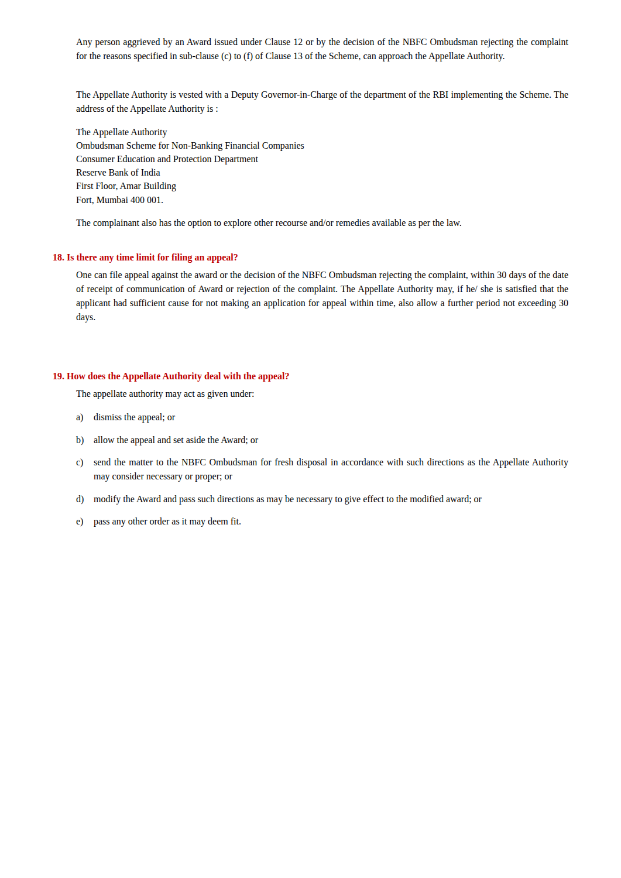Any person aggrieved by an Award issued under Clause 12 or by the decision of the NBFC Ombudsman rejecting the complaint for the reasons specified in sub-clause (c) to (f) of Clause 13 of the Scheme, can approach the Appellate Authority.
The Appellate Authority is vested with a Deputy Governor-in-Charge of the department of the RBI implementing the Scheme. The address of the Appellate Authority is :
The Appellate Authority
Ombudsman Scheme for Non-Banking Financial Companies
Consumer Education and Protection Department
Reserve Bank of India
First Floor, Amar Building
Fort, Mumbai 400 001.
The complainant also has the option to explore other recourse and/or remedies available as per the law.
18. Is there any time limit for filing an appeal?
One can file appeal against the award or the decision of the NBFC Ombudsman rejecting the complaint, within 30 days of the date of receipt of communication of Award or rejection of the complaint. The Appellate Authority may, if he/ she is satisfied that the applicant had sufficient cause for not making an application for appeal within time, also allow a further period not exceeding 30 days.
19. How does the Appellate Authority deal with the appeal?
The appellate authority may act as given under:
a) dismiss the appeal; or
b) allow the appeal and set aside the Award; or
c) send the matter to the NBFC Ombudsman for fresh disposal in accordance with such directions as the Appellate Authority may consider necessary or proper; or
d) modify the Award and pass such directions as may be necessary to give effect to the modified award; or
e) pass any other order as it may deem fit.